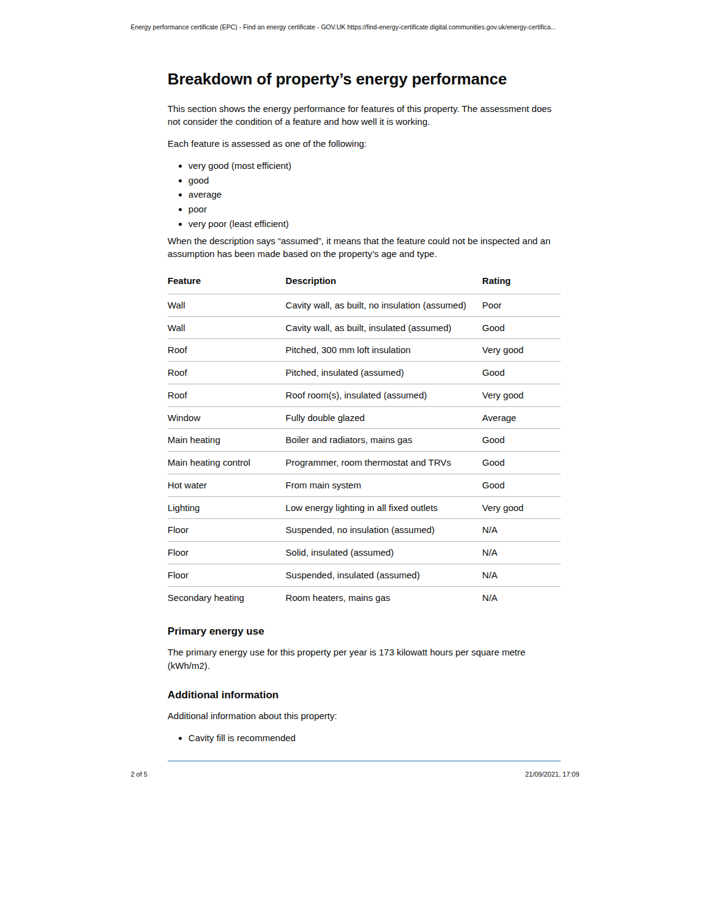Energy performance certificate (EPC) - Find an energy certificate - GOV.UK https://find-energy-certificate.digital.communities.gov.uk/energy-certifica...
Breakdown of property’s energy performance
This section shows the energy performance for features of this property. The assessment does not consider the condition of a feature and how well it is working.
Each feature is assessed as one of the following:
very good (most efficient)
good
average
poor
very poor (least efficient)
When the description says “assumed”, it means that the feature could not be inspected and an assumption has been made based on the property’s age and type.
| Feature | Description | Rating |
| --- | --- | --- |
| Wall | Cavity wall, as built, no insulation (assumed) | Poor |
| Wall | Cavity wall, as built, insulated (assumed) | Good |
| Roof | Pitched, 300 mm loft insulation | Very good |
| Roof | Pitched, insulated (assumed) | Good |
| Roof | Roof room(s), insulated (assumed) | Very good |
| Window | Fully double glazed | Average |
| Main heating | Boiler and radiators, mains gas | Good |
| Main heating control | Programmer, room thermostat and TRVs | Good |
| Hot water | From main system | Good |
| Lighting | Low energy lighting in all fixed outlets | Very good |
| Floor | Suspended, no insulation (assumed) | N/A |
| Floor | Solid, insulated (assumed) | N/A |
| Floor | Suspended, insulated (assumed) | N/A |
| Secondary heating | Room heaters, mains gas | N/A |
Primary energy use
The primary energy use for this property per year is 173 kilowatt hours per square metre (kWh/m2).
Additional information
Additional information about this property:
Cavity fill is recommended
2 of 5 21/09/2021, 17:09